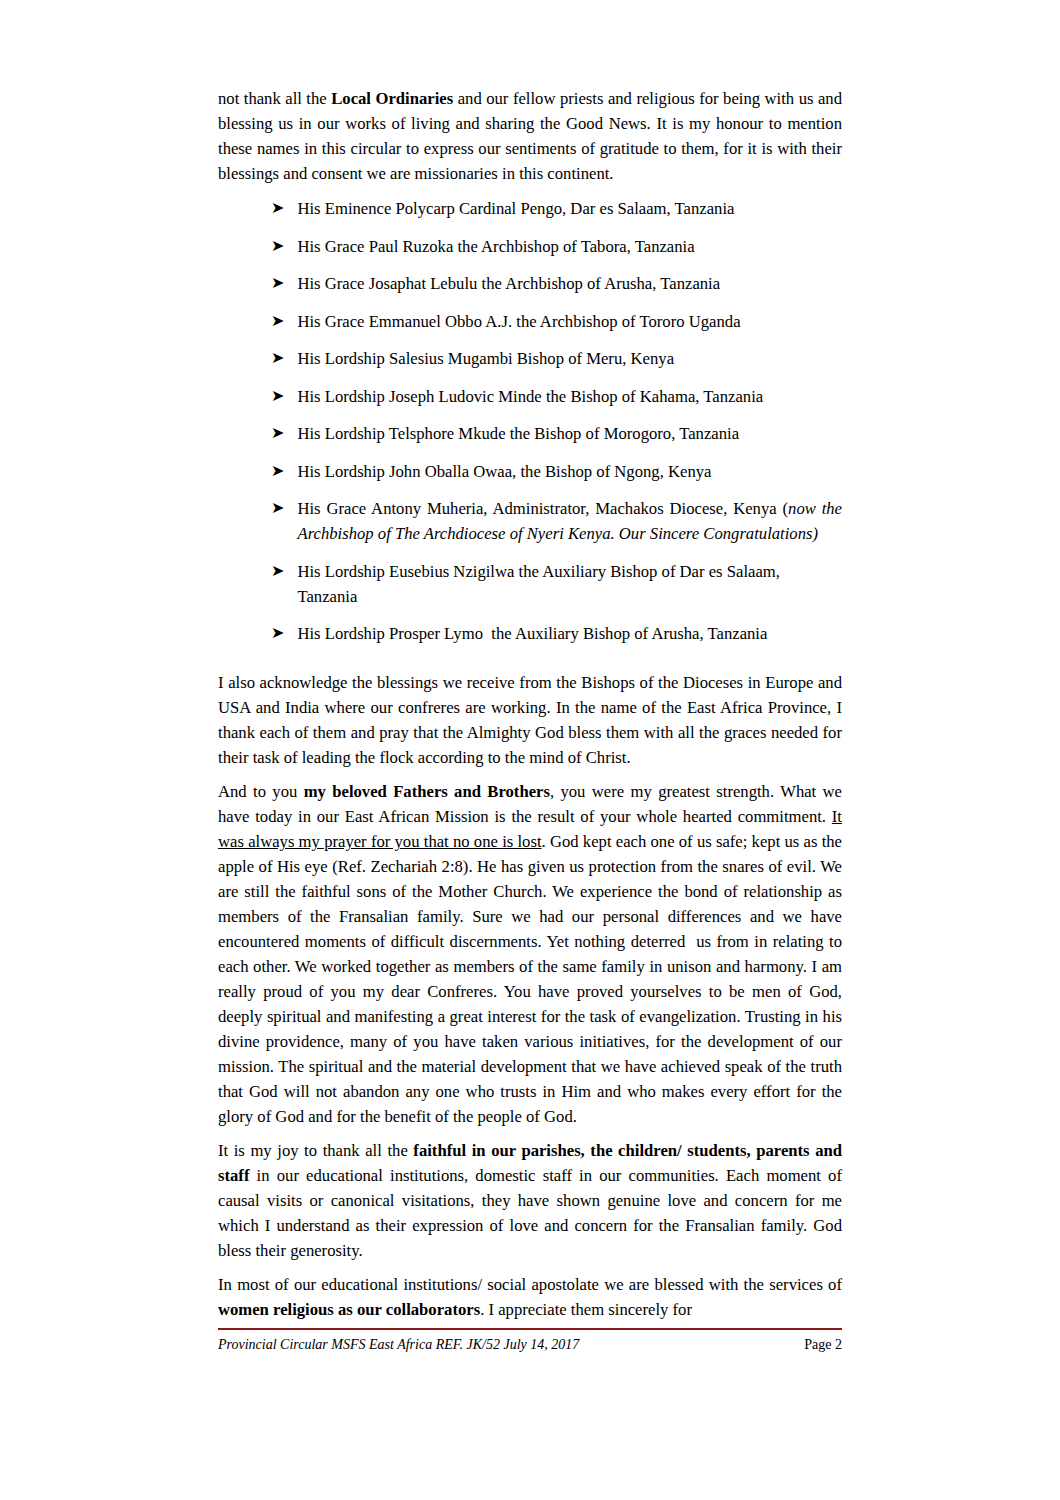not thank all the Local Ordinaries and our fellow priests and religious for being with us and blessing us in our works of living and sharing the Good News. It is my honour to mention these names in this circular to express our sentiments of gratitude to them, for it is with their blessings and consent we are missionaries in this continent.
His Eminence Polycarp Cardinal Pengo, Dar es Salaam, Tanzania
His Grace Paul Ruzoka the Archbishop of Tabora, Tanzania
His Grace Josaphat Lebulu the Archbishop of Arusha, Tanzania
His Grace Emmanuel Obbo A.J. the Archbishop of Tororo Uganda
His Lordship Salesius Mugambi Bishop of Meru, Kenya
His Lordship Joseph Ludovic Minde the Bishop of Kahama, Tanzania
His Lordship Telsphore Mkude the Bishop of Morogoro, Tanzania
His Lordship John Oballa Owaa, the Bishop of Ngong, Kenya
His Grace Antony Muheria, Administrator, Machakos Diocese, Kenya (now the Archbishop of The Archdiocese of Nyeri Kenya. Our Sincere Congratulations)
His Lordship Eusebius Nzigilwa the Auxiliary Bishop of Dar es Salaam, Tanzania
His Lordship Prosper Lymo the Auxiliary Bishop of Arusha, Tanzania
I also acknowledge the blessings we receive from the Bishops of the Dioceses in Europe and USA and India where our confreres are working. In the name of the East Africa Province, I thank each of them and pray that the Almighty God bless them with all the graces needed for their task of leading the flock according to the mind of Christ.
And to you my beloved Fathers and Brothers, you were my greatest strength. What we have today in our East African Mission is the result of your whole hearted commitment. It was always my prayer for you that no one is lost. God kept each one of us safe; kept us as the apple of His eye (Ref. Zechariah 2:8). He has given us protection from the snares of evil. We are still the faithful sons of the Mother Church. We experience the bond of relationship as members of the Fransalian family. Sure we had our personal differences and we have encountered moments of difficult discernments. Yet nothing deterred us from in relating to each other. We worked together as members of the same family in unison and harmony. I am really proud of you my dear Confreres. You have proved yourselves to be men of God, deeply spiritual and manifesting a great interest for the task of evangelization. Trusting in his divine providence, many of you have taken various initiatives, for the development of our mission. The spiritual and the material development that we have achieved speak of the truth that God will not abandon any one who trusts in Him and who makes every effort for the glory of God and for the benefit of the people of God.
It is my joy to thank all the faithful in our parishes, the children/ students, parents and staff in our educational institutions, domestic staff in our communities. Each moment of causal visits or canonical visitations, they have shown genuine love and concern for me which I understand as their expression of love and concern for the Fransalian family. God bless their generosity.
In most of our educational institutions/ social apostolate we are blessed with the services of women religious as our collaborators. I appreciate them sincerely for
Provincial Circular MSFS East Africa REF. JK/52 July 14, 2017 Page 2